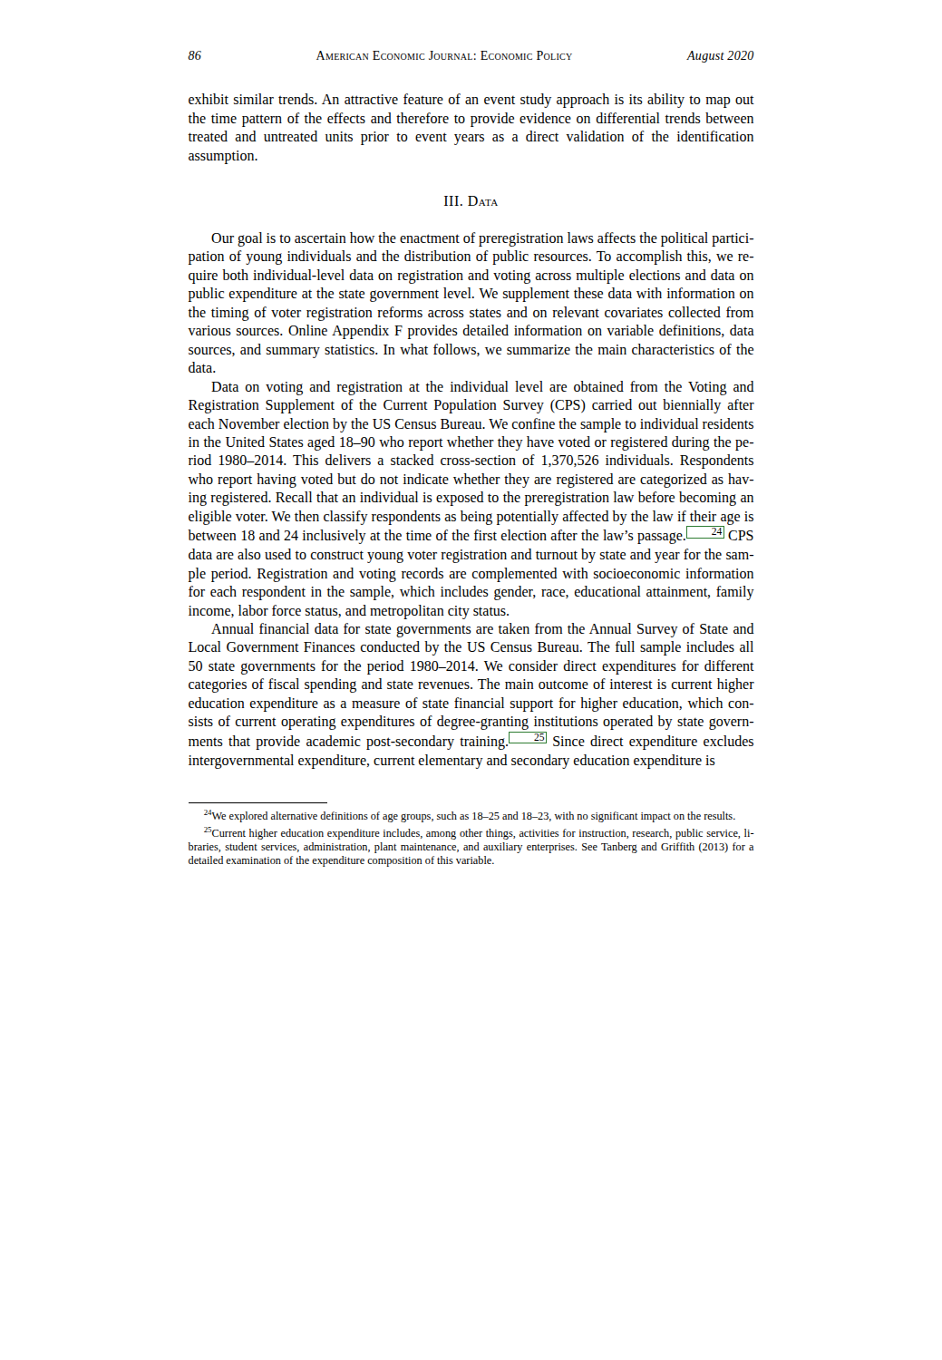86 American Economic Journal: Economic Policy August 2020
exhibit similar trends. An attractive feature of an event study approach is its ability to map out the time pattern of the effects and therefore to provide evidence on differential trends between treated and untreated units prior to event years as a direct validation of the identification assumption.
III. Data
Our goal is to ascertain how the enactment of preregistration laws affects the political participation of young individuals and the distribution of public resources. To accomplish this, we require both individual-level data on registration and voting across multiple elections and data on public expenditure at the state government level. We supplement these data with information on the timing of voter registration reforms across states and on relevant covariates collected from various sources. Online Appendix F provides detailed information on variable definitions, data sources, and summary statistics. In what follows, we summarize the main characteristics of the data.
Data on voting and registration at the individual level are obtained from the Voting and Registration Supplement of the Current Population Survey (CPS) carried out biennially after each November election by the US Census Bureau. We confine the sample to individual residents in the United States aged 18–90 who report whether they have voted or registered during the period 1980–2014. This delivers a stacked cross-section of 1,370,526 individuals. Respondents who report having voted but do not indicate whether they are registered are categorized as having registered. Recall that an individual is exposed to the preregistration law before becoming an eligible voter. We then classify respondents as being potentially affected by the law if their age is between 18 and 24 inclusively at the time of the first election after the law’s passage.24 CPS data are also used to construct young voter registration and turnout by state and year for the sample period. Registration and voting records are complemented with socioeconomic information for each respondent in the sample, which includes gender, race, educational attainment, family income, labor force status, and metropolitan city status.
Annual financial data for state governments are taken from the Annual Survey of State and Local Government Finances conducted by the US Census Bureau. The full sample includes all 50 state governments for the period 1980–2014. We consider direct expenditures for different categories of fiscal spending and state revenues. The main outcome of interest is current higher education expenditure as a measure of state financial support for higher education, which consists of current operating expenditures of degree-granting institutions operated by state governments that provide academic post-secondary training.25 Since direct expenditure excludes intergovernmental expenditure, current elementary and secondary education expenditure is
24We explored alternative definitions of age groups, such as 18–25 and 18–23, with no significant impact on the results.
25Current higher education expenditure includes, among other things, activities for instruction, research, public service, libraries, student services, administration, plant maintenance, and auxiliary enterprises. See Tanberg and Griffith (2013) for a detailed examination of the expenditure composition of this variable.